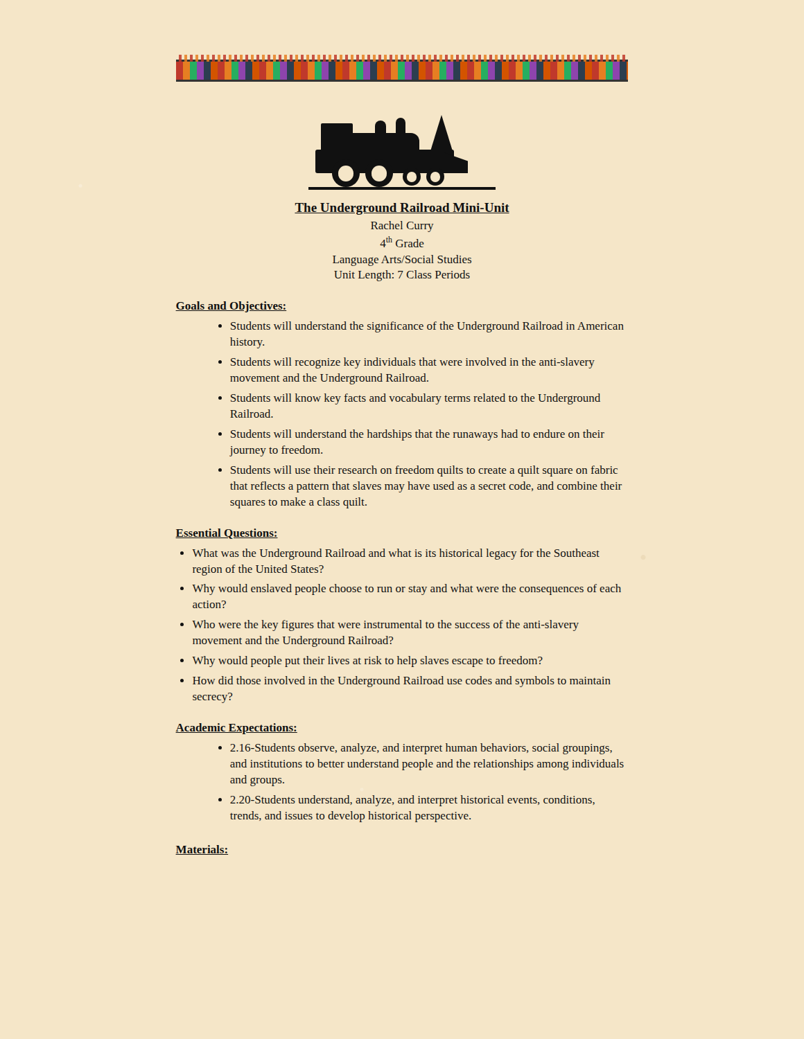The Underground Railroad Mini-Unit
Rachel Curry
4th Grade
Language Arts/Social Studies
Unit Length: 7 Class Periods
Goals and Objectives:
Students will understand the significance of the Underground Railroad in American history.
Students will recognize key individuals that were involved in the anti-slavery movement and the Underground Railroad.
Students will know key facts and vocabulary terms related to the Underground Railroad.
Students will understand the hardships that the runaways had to endure on their journey to freedom.
Students will use their research on freedom quilts to create a quilt square on fabric that reflects a pattern that slaves may have used as a secret code, and combine their squares to make a class quilt.
Essential Questions:
What was the Underground Railroad and what is its historical legacy for the Southeast region of the United States?
Why would enslaved people choose to run or stay and what were the consequences of each action?
Who were the key figures that were instrumental to the success of the anti-slavery movement and the Underground Railroad?
Why would people put their lives at risk to help slaves escape to freedom?
How did those involved in the Underground Railroad use codes and symbols to maintain secrecy?
Academic Expectations:
2.16-Students observe, analyze, and interpret human behaviors, social groupings, and institutions to better understand people and the relationships among individuals and groups.
2.20-Students understand, analyze, and interpret historical events, conditions, trends, and issues to develop historical perspective.
Materials: